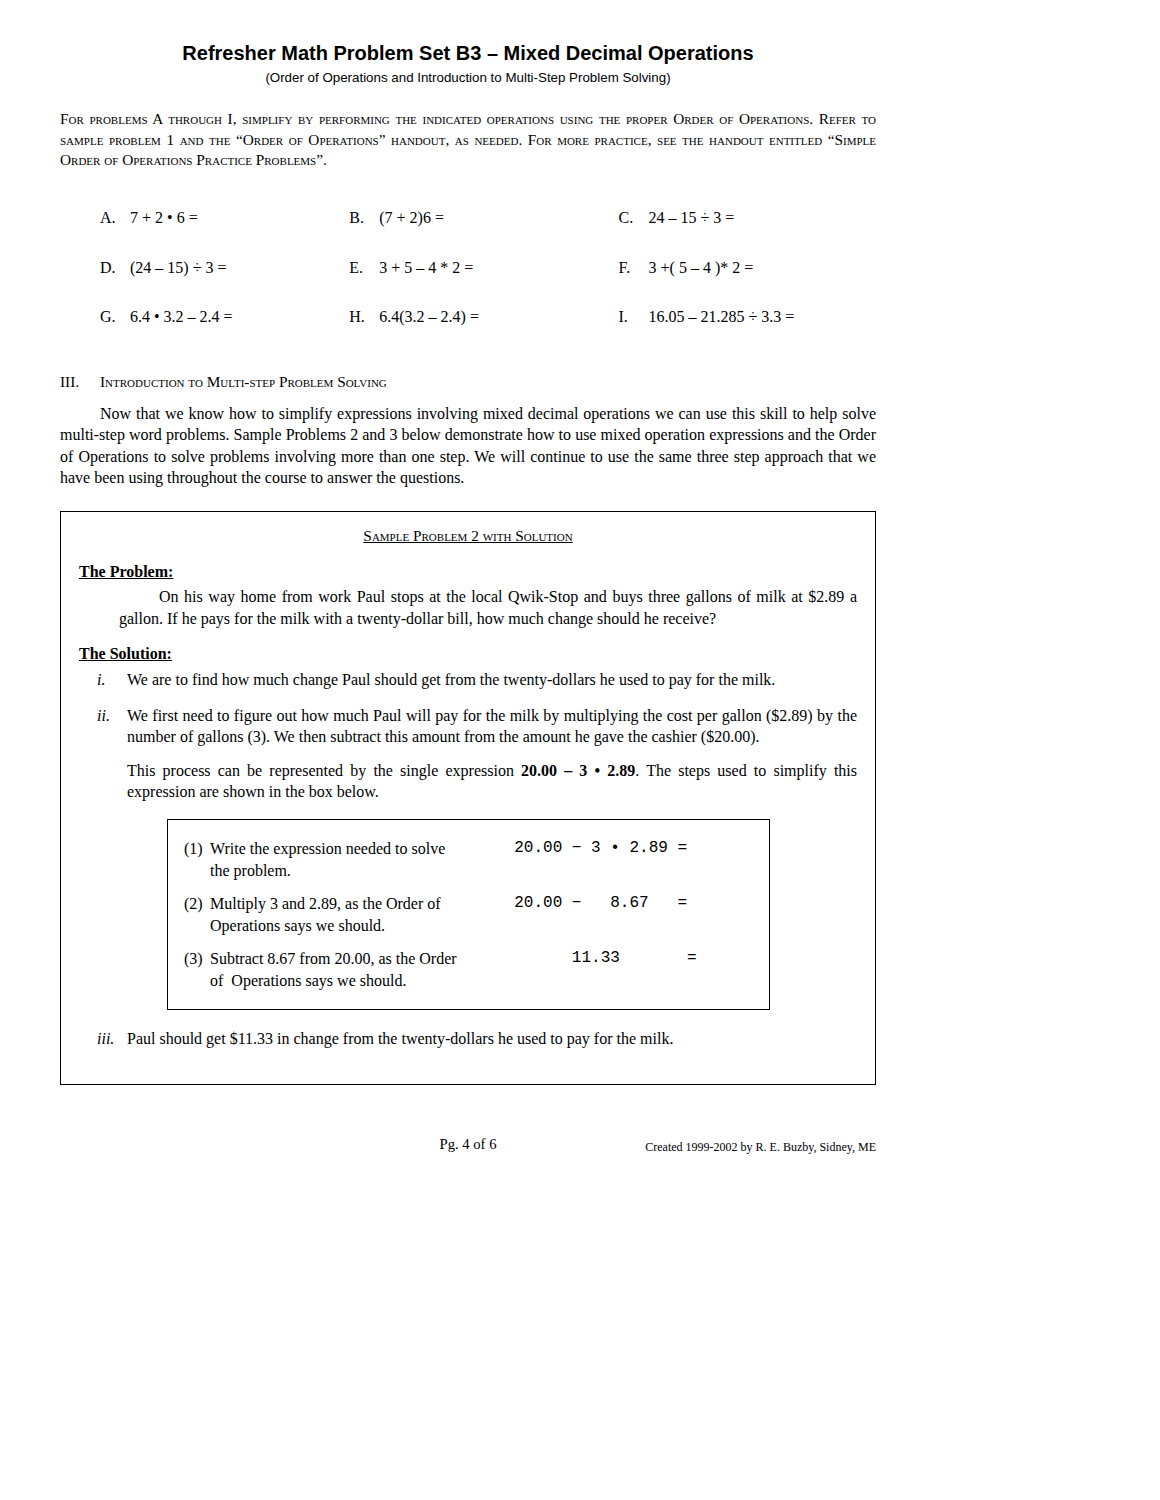Refresher Math Problem Set B3 – Mixed Decimal Operations
(Order of Operations and Introduction to Multi-Step Problem Solving)
For problems A through I, simplify by performing the indicated operations using the proper Order of Operations. Refer to sample problem 1 and the “Order of Operations” handout, as needed. For more practice, see the handout entitled “Simple Order of Operations Practice Problems”.
| A. 7 + 2 • 6 = | B. (7 + 2)6 = | C. 24 – 15 ÷ 3 = |
| D. (24 – 15) ÷ 3 = | E. 3 + 5 – 4 * 2 = | F. 3 +( 5 – 4 )* 2 = |
| G. 6.4 • 3.2 – 2.4 = | H. 6.4(3.2 – 2.4) = | I. 16.05 – 21.285 ÷ 3.3 = |
III. Introduction to Multi-step Problem Solving
Now that we know how to simplify expressions involving mixed decimal operations we can use this skill to help solve multi-step word problems. Sample Problems 2 and 3 below demonstrate how to use mixed operation expressions and the Order of Operations to solve problems involving more than one step. We will continue to use the same three step approach that we have been using throughout the course to answer the questions.
Sample Problem 2 with Solution
The Problem:
On his way home from work Paul stops at the local Qwik-Stop and buys three gallons of milk at $2.89 a gallon. If he pays for the milk with a twenty-dollar bill, how much change should he receive?
The Solution:
We are to find how much change Paul should get from the twenty-dollars he used to pay for the milk.
We first need to figure out how much Paul will pay for the milk by multiplying the cost per gallon ($2.89) by the number of gallons (3). We then subtract this amount from the amount he gave the cashier ($20.00).
This process can be represented by the single expression 20.00 – 3 • 2.89. The steps used to simplify this expression are shown in the box below.
| (1) Write the expression needed to solve the problem. | 20.00 − 3 • 2.89 = |
| (2) Multiply 3 and 2.89, as the Order of Operations says we should. | 20.00 − 8.67 = |
| (3) Subtract 8.67 from 20.00, as the Order of Operations says we should. | 11.33 = |
Paul should get $11.33 in change from the twenty-dollars he used to pay for the milk.
Pg. 4 of 6 Created 1999-2002 by R. E. Buzby, Sidney, ME